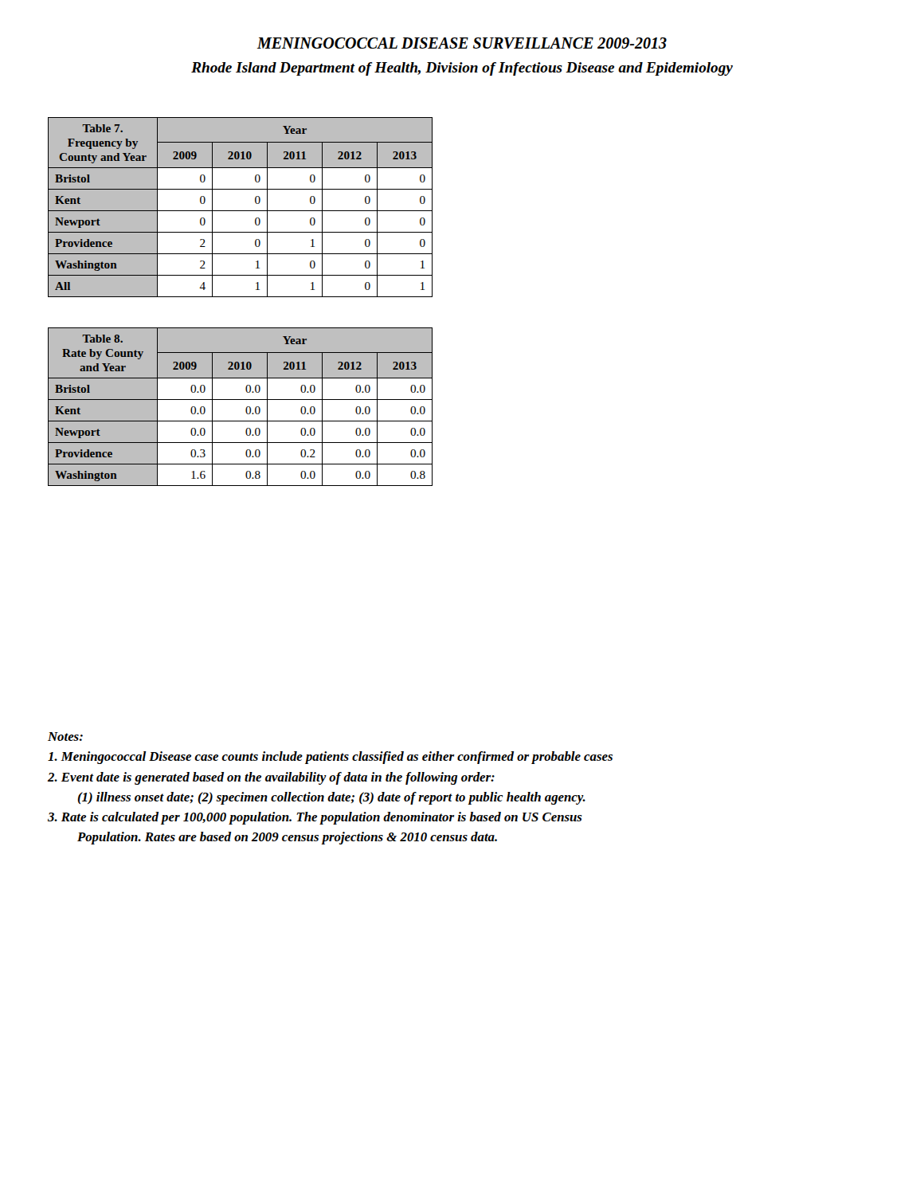MENINGOCOCCAL DISEASE SURVEILLANCE 2009-2013
Rhode Island Department of Health, Division of Infectious Disease and Epidemiology
| Table 7. Frequency by County and Year | Year |
| 2009 | 2010 | 2011 | 2012 | 2013 |
| Bristol | 0 | 0 | 0 | 0 | 0 |
| Kent | 0 | 0 | 0 | 0 | 0 |
| Newport | 0 | 0 | 0 | 0 | 0 |
| Providence | 2 | 0 | 1 | 0 | 0 |
| Washington | 2 | 1 | 0 | 0 | 1 |
| All | 4 | 1 | 1 | 0 | 1 |
| Table 8. Rate by County and Year | Year |
| 2009 | 2010 | 2011 | 2012 | 2013 |
| Bristol | 0.0 | 0.0 | 0.0 | 0.0 | 0.0 |
| Kent | 0.0 | 0.0 | 0.0 | 0.0 | 0.0 |
| Newport | 0.0 | 0.0 | 0.0 | 0.0 | 0.0 |
| Providence | 0.3 | 0.0 | 0.2 | 0.0 | 0.0 |
| Washington | 1.6 | 0.8 | 0.0 | 0.0 | 0.8 |
Notes:
1. Meningococcal Disease case counts include patients classified as either confirmed or probable cases
2. Event date is generated based on the availability of data in the following order:
(1) illness onset date; (2) specimen collection date; (3) date of report to public health agency.
3. Rate is calculated per 100,000 population. The population denominator is based on US Census
Population. Rates are based on 2009 census projections & 2010 census data.